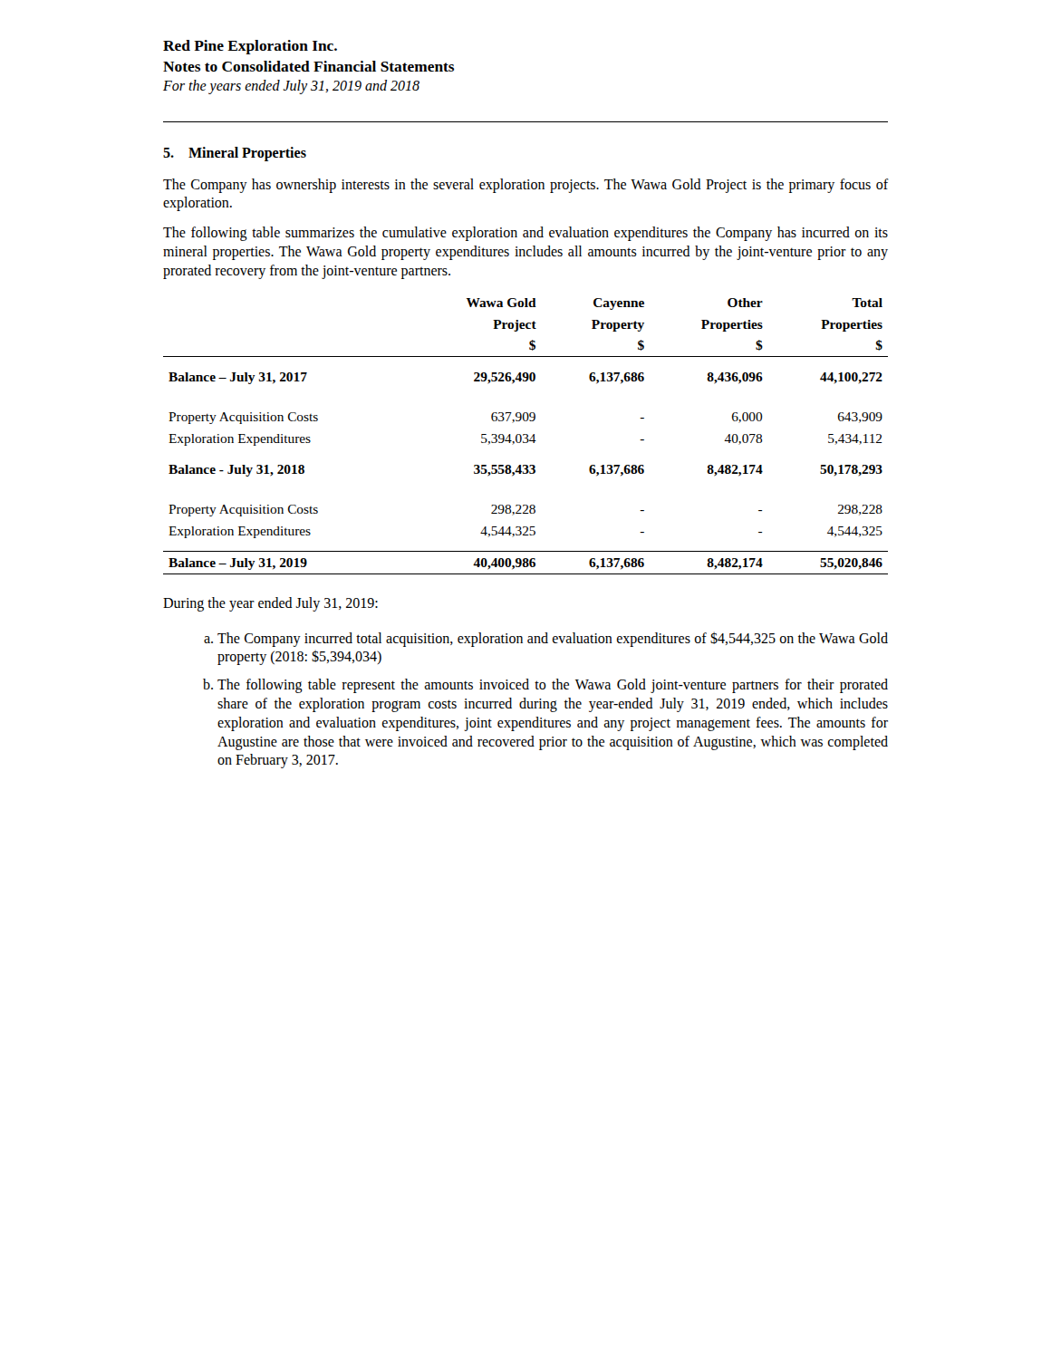Red Pine Exploration Inc.
Notes to Consolidated Financial Statements
For the years ended July 31, 2019 and 2018
5. Mineral Properties
The Company has ownership interests in the several exploration projects. The Wawa Gold Project is the primary focus of exploration.
The following table summarizes the cumulative exploration and evaluation expenditures the Company has incurred on its mineral properties. The Wawa Gold property expenditures includes all amounts incurred by the joint-venture prior to any prorated recovery from the joint-venture partners.
| | Wawa Gold | Cayenne | Other | Total |
| --- | --- | --- | --- | --- |
| | Project | Property | Properties | Properties |
| | $ | $ | $ | $ |
| Balance – July 31, 2017 | 29,526,490 | 6,137,686 | 8,436,096 | 44,100,272 |
| Property Acquisition Costs | 637,909 | - | 6,000 | 643,909 |
| Exploration Expenditures | 5,394,034 | - | 40,078 | 5,434,112 |
| Balance - July 31, 2018 | 35,558,433 | 6,137,686 | 8,482,174 | 50,178,293 |
| Property Acquisition Costs | 298,228 | - | - | 298,228 |
| Exploration Expenditures | 4,544,325 | - | - | 4,544,325 |
| Balance – July 31, 2019 | 40,400,986 | 6,137,686 | 8,482,174 | 55,020,846 |
During the year ended July 31, 2019:
The Company incurred total acquisition, exploration and evaluation expenditures of $4,544,325 on the Wawa Gold property (2018: $5,394,034)
The following table represent the amounts invoiced to the Wawa Gold joint-venture partners for their prorated share of the exploration program costs incurred during the year-ended July 31, 2019 ended, which includes exploration and evaluation expenditures, joint expenditures and any project management fees. The amounts for Augustine are those that were invoiced and recovered prior to the acquisition of Augustine, which was completed on February 3, 2017.